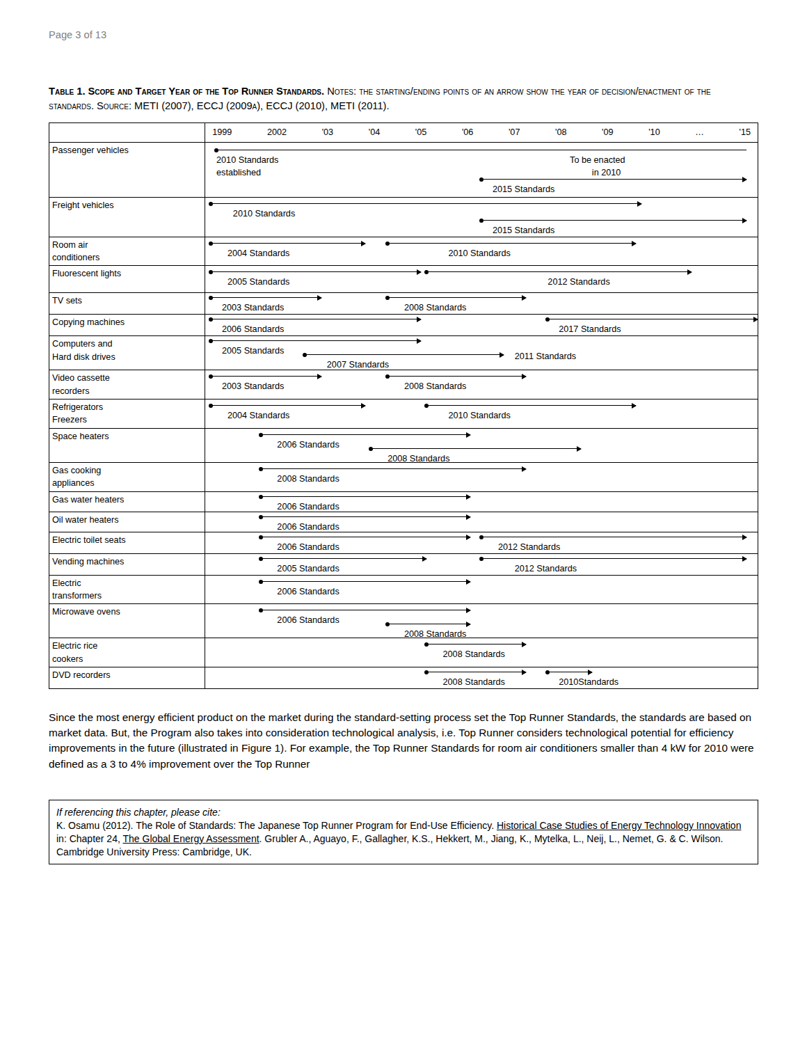Page 3 of 13
Table 1. Scope and Target Year of the Top Runner Standards. Notes: the starting/ending points of an arrow show the year of decision/enactment of the standards. Source: METI (2007), ECCJ (2009a), ECCJ (2010), METI (2011).
| | 1999 2002 '03 '04 '05 '06 '07 '08 '09 '10 … '15 |
| Passenger vehicles | 2010 Standards established To be enacted in 2010 2015 Standards |
| Freight vehicles | 2010 Standards 2015 Standards |
| Room air conditioners | 2004 Standards 2010 Standards |
| Fluorescent lights | 2005 Standards 2012 Standards |
| TV sets | 2003 Standards 2008 Standards |
| Copying machines | 2006 Standards 2017 Standards |
| Computers and Hard disk drives | 2005 Standards 2007 Standards 2011 Standards |
| Video cassette recorders | 2003 Standards 2008 Standards |
| Refrigerators Freezers | 2004 Standards 2010 Standards |
| Space heaters | 2006 Standards 2008 Standards |
| Gas cooking appliances | 2008 Standards |
| Gas water heaters | 2006 Standards |
| Oil water heaters | 2006 Standards |
| Electric toilet seats | 2006 Standards 2012 Standards |
| Vending machines | 2005 Standards 2012 Standards |
| Electric transformers | 2006 Standards |
| Microwave ovens | 2006 Standards 2008 Standards |
| Electric rice cookers | 2008 Standards |
| DVD recorders | 2008 Standards 2010Standards |
Since the most energy efficient product on the market during the standard-setting process set the Top Runner Standards, the standards are based on market data. But, the Program also takes into consideration technological analysis, i.e. Top Runner considers technological potential for efficiency improvements in the future (illustrated in Figure 1). For example, the Top Runner Standards for room air conditioners smaller than 4 kW for 2010 were defined as a 3 to 4% improvement over the Top Runner
If referencing this chapter, please cite:
K. Osamu (2012). The Role of Standards: The Japanese Top Runner Program for End-Use Efficiency. Historical Case Studies of Energy Technology Innovation in: Chapter 24, The Global Energy Assessment. Grubler A., Aguayo, F., Gallagher, K.S., Hekkert, M., Jiang, K., Mytelka, L., Neij, L., Nemet, G. & C. Wilson. Cambridge University Press: Cambridge, UK.